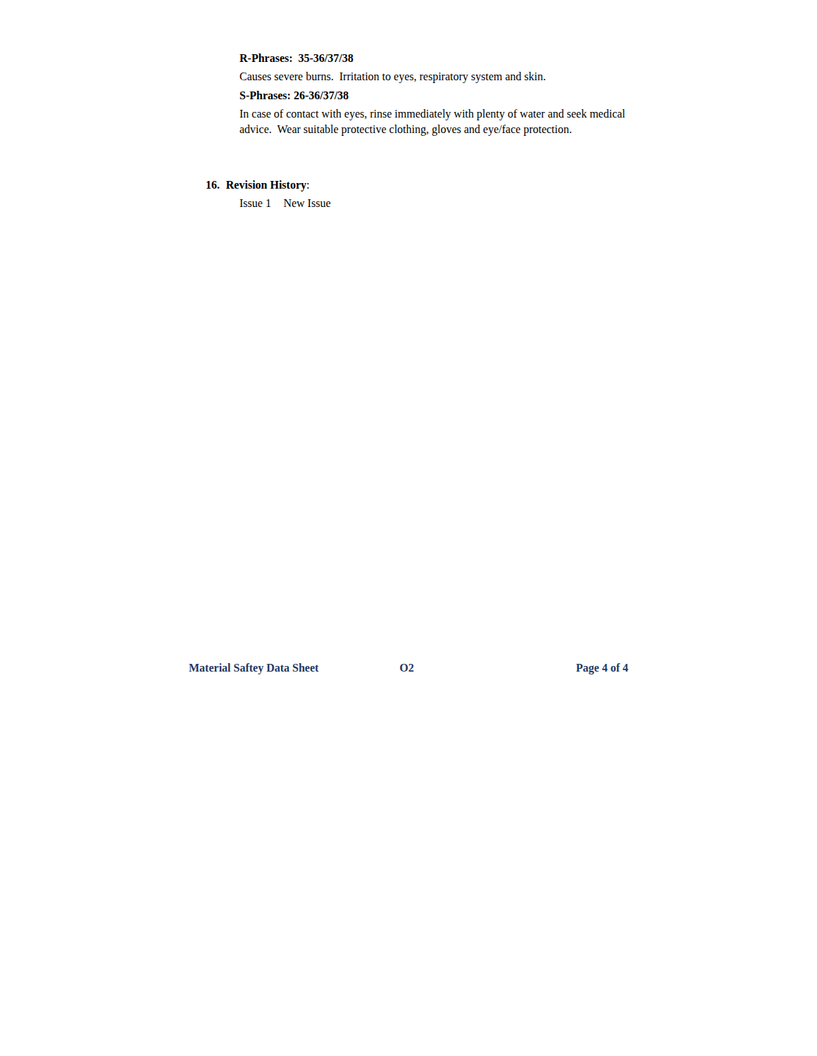R-Phrases: 35-36/37/38
Causes severe burns. Irritation to eyes, respiratory system and skin.
S-Phrases: 26-36/37/38
In case of contact with eyes, rinse immediately with plenty of water and seek medical advice. Wear suitable protective clothing, gloves and eye/face protection.
16. Revision History:
Issue 1 New Issue
Material Saftey Data Sheet O2 Page 4 of 4